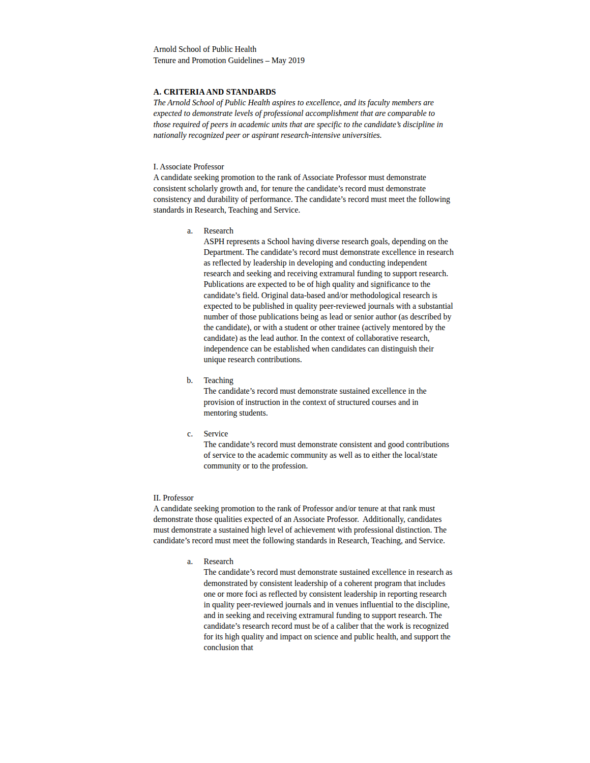Arnold School of Public Health
Tenure and Promotion Guidelines – May 2019
A. CRITERIA AND STANDARDS
The Arnold School of Public Health aspires to excellence, and its faculty members are expected to demonstrate levels of professional accomplishment that are comparable to those required of peers in academic units that are specific to the candidate’s discipline in nationally recognized peer or aspirant research-intensive universities.
I. Associate Professor
A candidate seeking promotion to the rank of Associate Professor must demonstrate consistent scholarly growth and, for tenure the candidate’s record must demonstrate consistency and durability of performance. The candidate’s record must meet the following standards in Research, Teaching and Service.
Research
ASPH represents a School having diverse research goals, depending on the Department. The candidate’s record must demonstrate excellence in research as reflected by leadership in developing and conducting independent research and seeking and receiving extramural funding to support research. Publications are expected to be of high quality and significance to the candidate’s field. Original data-based and/or methodological research is expected to be published in quality peer-reviewed journals with a substantial number of those publications being as lead or senior author (as described by the candidate), or with a student or other trainee (actively mentored by the candidate) as the lead author. In the context of collaborative research, independence can be established when candidates can distinguish their unique research contributions.
Teaching
The candidate’s record must demonstrate sustained excellence in the provision of instruction in the context of structured courses and in mentoring students.
Service
The candidate’s record must demonstrate consistent and good contributions of service to the academic community as well as to either the local/state community or to the profession.
II. Professor
A candidate seeking promotion to the rank of Professor and/or tenure at that rank must demonstrate those qualities expected of an Associate Professor. Additionally, candidates must demonstrate a sustained high level of achievement with professional distinction. The candidate’s record must meet the following standards in Research, Teaching, and Service.
Research
The candidate’s record must demonstrate sustained excellence in research as demonstrated by consistent leadership of a coherent program that includes one or more foci as reflected by consistent leadership in reporting research in quality peer-reviewed journals and in venues influential to the discipline, and in seeking and receiving extramural funding to support research. The candidate’s research record must be of a caliber that the work is recognized for its high quality and impact on science and public health, and support the conclusion that